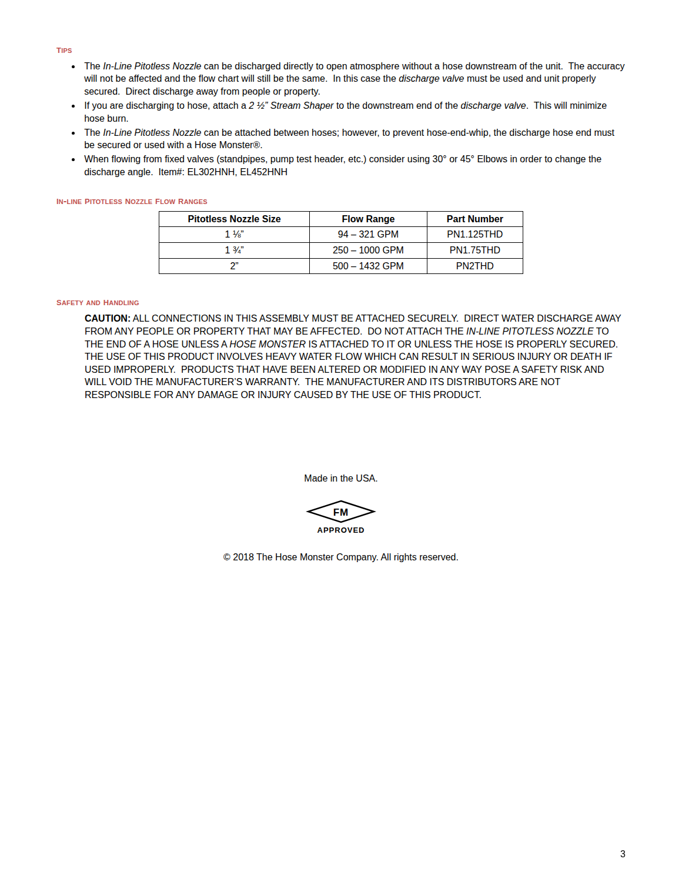Tips
The In-Line Pitotless Nozzle can be discharged directly to open atmosphere without a hose downstream of the unit. The accuracy will not be affected and the flow chart will still be the same. In this case the discharge valve must be used and unit properly secured. Direct discharge away from people or property.
If you are discharging to hose, attach a 2 ½” Stream Shaper to the downstream end of the discharge valve. This will minimize hose burn.
The In-Line Pitotless Nozzle can be attached between hoses; however, to prevent hose-end-whip, the discharge hose end must be secured or used with a Hose Monster®.
When flowing from fixed valves (standpipes, pump test header, etc.) consider using 30° or 45° Elbows in order to change the discharge angle. Item#: EL302HNH, EL452HNH
In-line Pitotless Nozzle Flow Ranges
| Pitotless Nozzle Size | Flow Range | Part Number |
| --- | --- | --- |
| 1 ⅛” | 94 – 321 GPM | PN1.125THD |
| 1 ¾” | 250 – 1000 GPM | PN1.75THD |
| 2” | 500 – 1432 GPM | PN2THD |
Safety and Handling
CAUTION: ALL CONNECTIONS IN THIS ASSEMBLY MUST BE ATTACHED SECURELY. DIRECT WATER DISCHARGE AWAY FROM ANY PEOPLE OR PROPERTY THAT MAY BE AFFECTED. DO NOT ATTACH THE IN-LINE PITOTLESS NOZZLE TO THE END OF A HOSE UNLESS A HOSE MONSTER IS ATTACHED TO IT OR UNLESS THE HOSE IS PROPERLY SECURED. THE USE OF THIS PRODUCT INVOLVES HEAVY WATER FLOW WHICH CAN RESULT IN SERIOUS INJURY OR DEATH IF USED IMPROPERLY. PRODUCTS THAT HAVE BEEN ALTERED OR MODIFIED IN ANY WAY POSE A SAFETY RISK AND WILL VOID THE MANUFACTURER’S WARRANTY. THE MANUFACTURER AND ITS DISTRIBUTORS ARE NOT RESPONSIBLE FOR ANY DAMAGE OR INJURY CAUSED BY THE USE OF THIS PRODUCT.
Made in the USA.
FM APPROVED
© 2018 The Hose Monster Company. All rights reserved.
3